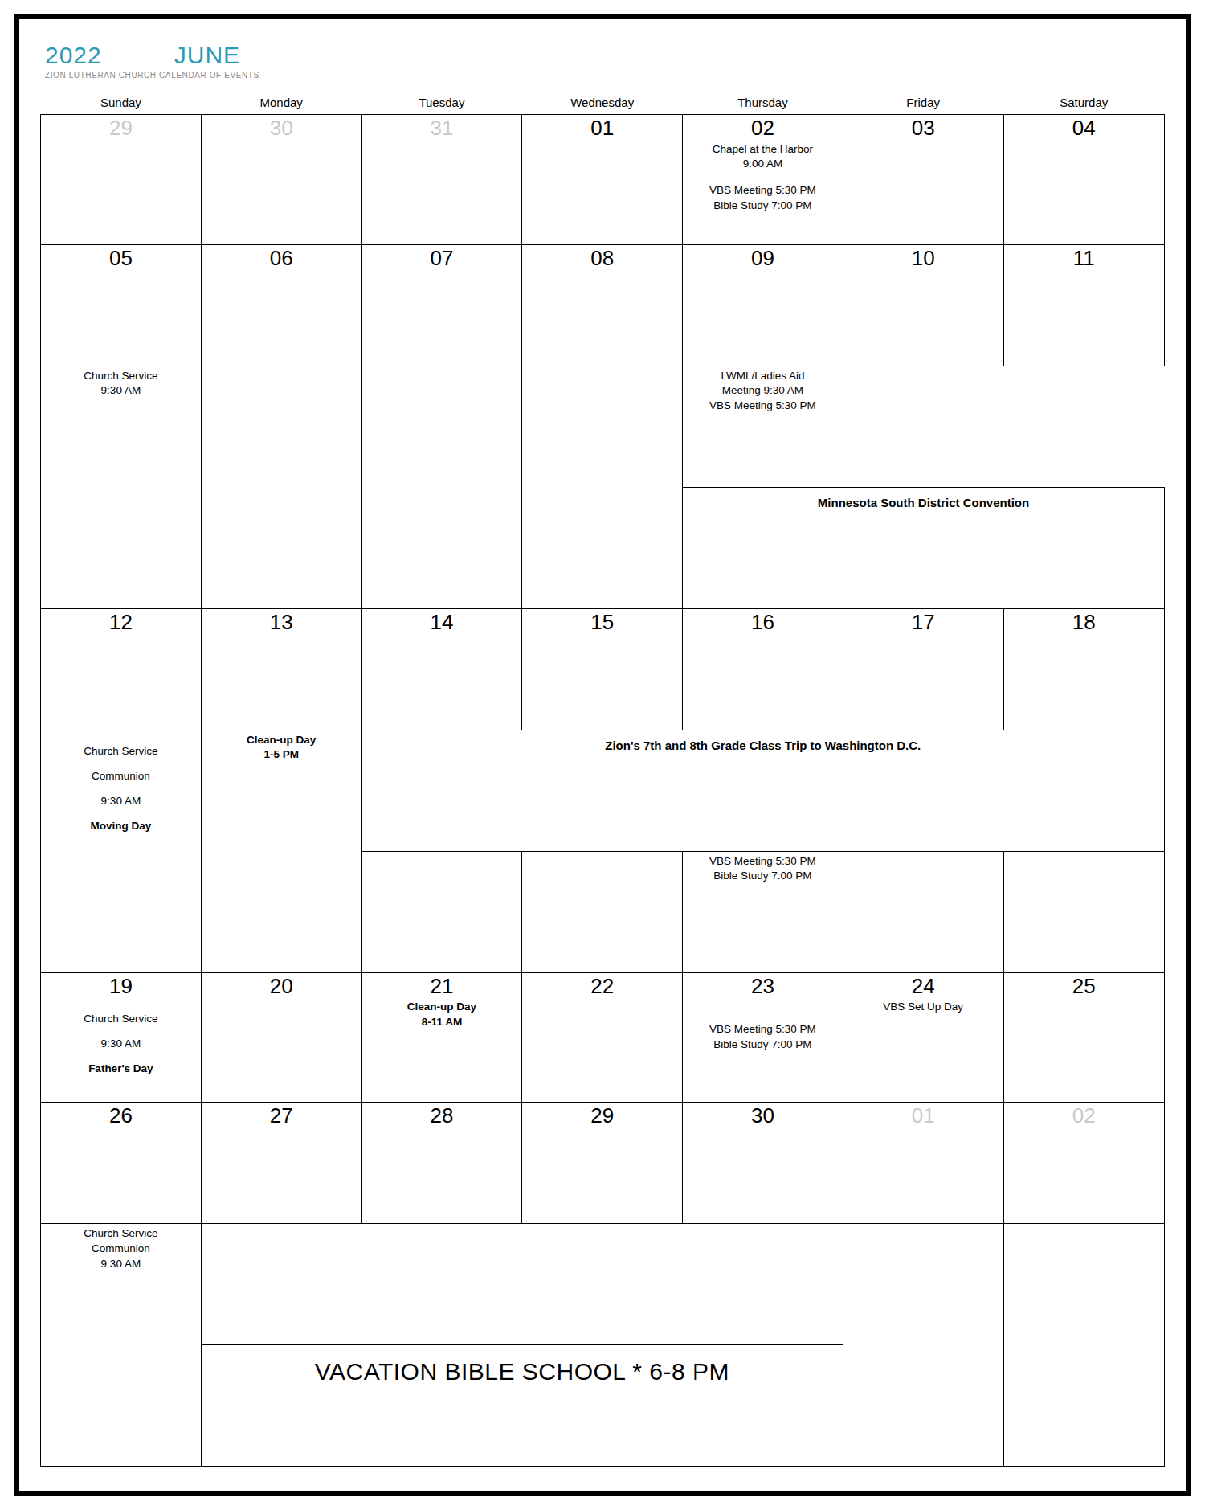2022 JUNE
Zion Lutheran Church Calendar of Events
| Sunday | Monday | Tuesday | Wednesday | Thursday | Friday | Saturday |
| --- | --- | --- | --- | --- | --- | --- |
| 29 | 30 | 31 | 01 | 02 Chapel at the Harbor 9:00 AM VBS Meeting 5:30 PM Bible Study 7:00 PM | 03 | 04 |
| 05 | 06 | 07 | 08 | 09 | 10 | 11 |
| Church Service 9:30 AM | | | | LWML/Ladies Aid Meeting 9:30 AM VBS Meeting 5:30 PM | | |
| Minnesota South District Convention |
| 12 | 13 | 14 | 15 | 16 | 17 | 18 |
| Church Service Communion 9:30 AM Moving Day | Clean-up Day 1-5 PM | Zion's 7th and 8th Grade Class Trip to Washington D.C. |
| | | VBS Meeting 5:30 PM Bible Study 7:00 PM | | |
| 19 Church Service 9:30 AM Father's Day | 20 | 21 Clean-up Day 8-11 AM | 22 | 23 VBS Meeting 5:30 PM Bible Study 7:00 PM | 24 VBS Set Up Day | 25 |
| 26 | 27 | 28 | 29 | 30 | 01 | 02 |
| Church Service Communion 9:30 AM | | | | | | |
| VACATION BIBLE SCHOOL * 6-8 PM |